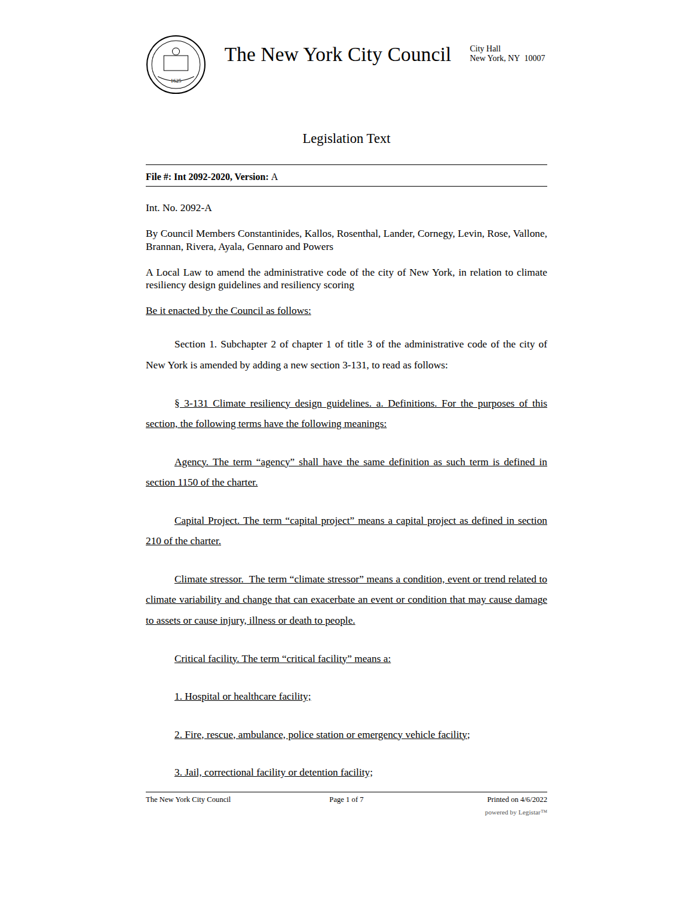The New York City Council
City Hall
New York, NY 10007
Legislation Text
File #: Int 2092-2020, Version: A
Int. No. 2092-A
By Council Members Constantinides, Kallos, Rosenthal, Lander, Cornegy, Levin, Rose, Vallone, Brannan, Rivera, Ayala, Gennaro and Powers
A Local Law to amend the administrative code of the city of New York, in relation to climate resiliency design guidelines and resiliency scoring
Be it enacted by the Council as follows:
Section 1. Subchapter 2 of chapter 1 of title 3 of the administrative code of the city of New York is amended by adding a new section 3-131, to read as follows:
§ 3-131 Climate resiliency design guidelines. a. Definitions. For the purposes of this section, the following terms have the following meanings:
Agency. The term “agency” shall have the same definition as such term is defined in section 1150 of the charter.
Capital Project. The term “capital project” means a capital project as defined in section 210 of the charter.
Climate stressor. The term “climate stressor” means a condition, event or trend related to climate variability and change that can exacerbate an event or condition that may cause damage to assets or cause injury, illness or death to people.
Critical facility. The term “critical facility” means a:
1. Hospital or healthcare facility;
2. Fire, rescue, ambulance, police station or emergency vehicle facility;
3. Jail, correctional facility or detention facility;
The New York City Council
Page 1 of 7
Printed on 4/6/2022
powered by Legistar™